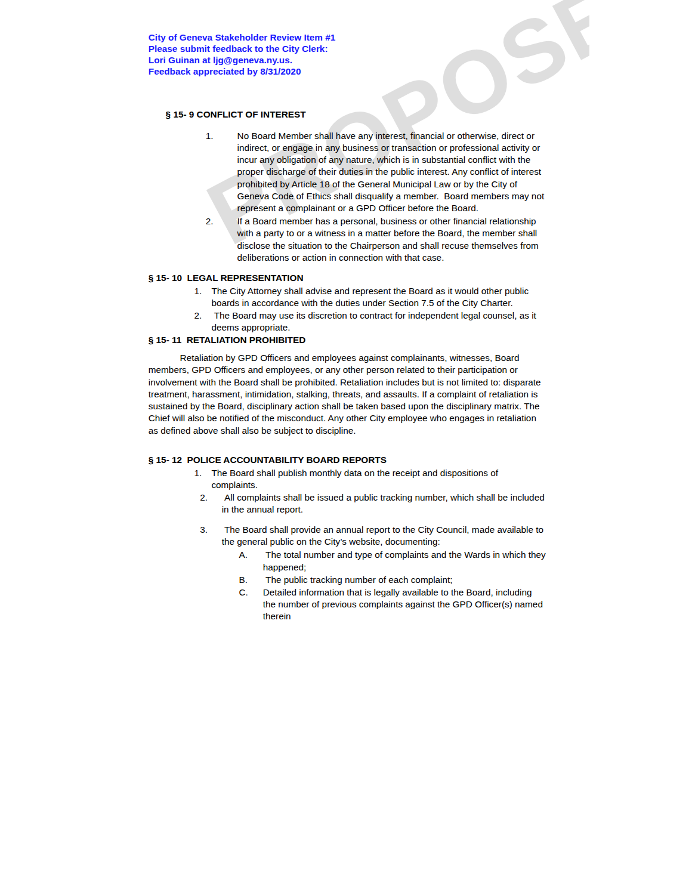City of Geneva Stakeholder Review Item #1
Please submit feedback to the City Clerk:
Lori Guinan at ljg@geneva.ny.us.
Feedback appreciated by 8/31/2020
PROPOSED
§ 15- 9 CONFLICT OF INTEREST
1. No Board Member shall have any interest, financial or otherwise, direct or indirect, or engage in any business or transaction or professional activity or incur any obligation of any nature, which is in substantial conflict with the proper discharge of their duties in the public interest. Any conflict of interest prohibited by Article 18 of the General Municipal Law or by the City of Geneva Code of Ethics shall disqualify a member. Board members may not represent a complainant or a GPD Officer before the Board.
2. If a Board member has a personal, business or other financial relationship with a party to or a witness in a matter before the Board, the member shall disclose the situation to the Chairperson and shall recuse themselves from deliberations or action in connection with that case.
§ 15- 10 LEGAL REPRESENTATION
1. The City Attorney shall advise and represent the Board as it would other public boards in accordance with the duties under Section 7.5 of the City Charter.
2. The Board may use its discretion to contract for independent legal counsel, as it deems appropriate.
§ 15- 11 RETALIATION PROHIBITED
Retaliation by GPD Officers and employees against complainants, witnesses, Board members, GPD Officers and employees, or any other person related to their participation or involvement with the Board shall be prohibited. Retaliation includes but is not limited to: disparate treatment, harassment, intimidation, stalking, threats, and assaults. If a complaint of retaliation is sustained by the Board, disciplinary action shall be taken based upon the disciplinary matrix. The Chief will also be notified of the misconduct. Any other City employee who engages in retaliation as defined above shall also be subject to discipline.
§ 15- 12 POLICE ACCOUNTABILITY BOARD REPORTS
1. The Board shall publish monthly data on the receipt and dispositions of complaints.
2. All complaints shall be issued a public tracking number, which shall be included in the annual report.
3. The Board shall provide an annual report to the City Council, made available to the general public on the City’s website, documenting:
A. The total number and type of complaints and the Wards in which they happened;
B. The public tracking number of each complaint;
C. Detailed information that is legally available to the Board, including the number of previous complaints against the GPD Officer(s) named therein